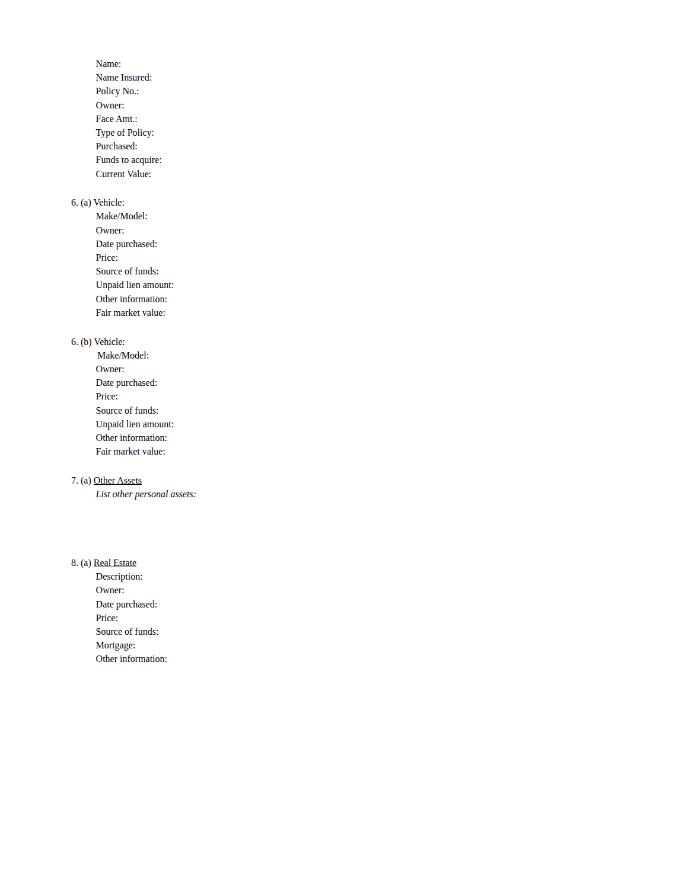Name:
Name Insured:
Policy No.:
Owner:
Face Amt.:
Type of Policy:
Purchased:
Funds to acquire:
Current Value:
6. (a) Vehicle:
Make/Model:
Owner:
Date purchased:
Price:
Source of funds:
Unpaid lien amount:
Other information:
Fair market value:
6. (b) Vehicle:
Make/Model:
Owner:
Date purchased:
Price:
Source of funds:
Unpaid lien amount:
Other information:
Fair market value:
7. (a) Other Assets
List other personal assets:
8. (a) Real Estate
Description:
Owner:
Date purchased:
Price:
Source of funds:
Mortgage:
Other information: